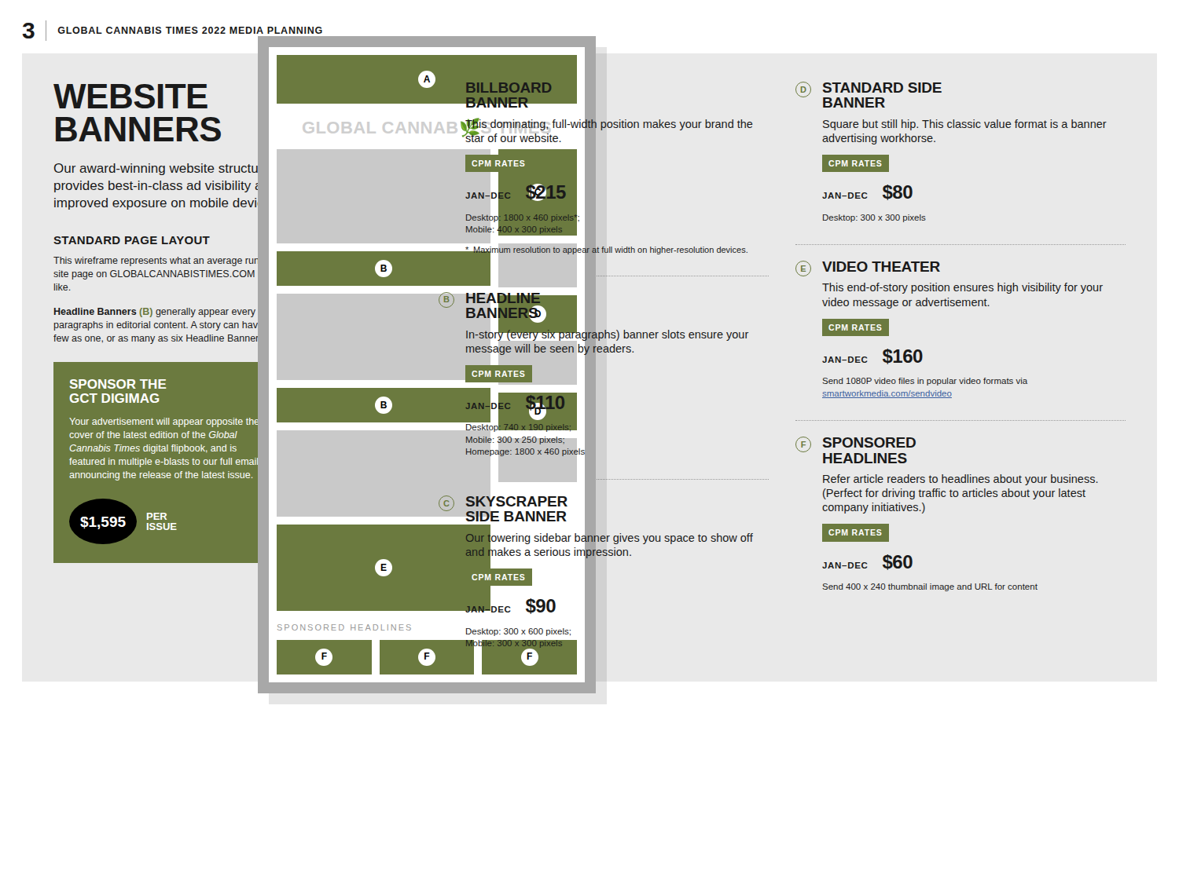3
Global Cannabis Times 2022 Media Planning
Website
Banners
Our award-winning website structure provides best-in-class ad visibility and improved exposure on mobile devices.
Standard Page Layout
This wireframe represents what an average run-of-site page on GLOBALCANNABISTIMES.COM looks like.
Headline Banners (B) generally appear every six paragraphs in editorial content. A story can have as few as one, or as many as six Headline Banners.
Sponsor the
GCT DigiMag
Your advertisement will appear opposite the cover of the latest edition of the Global Cannabis Times digital flipbook, and is featured in multiple e-blasts to our full email list announcing the release of the latest issue.
$1,595
Per
Issue
A
GLOBAL CANNAB🌿S TIMES
B
B
E
C
D
D
Sponsored Headlines
F
F
F
A
Billboard
Banner
This dominating, full-width position makes your brand the star of our website.
CPM Rates
Jan–Dec $215
Desktop: 1800 x 460 pixels*;
Mobile: 400 x 300 pixels
* Maximum resolution to appear at full width on higher-resolution devices.
B
Headline
Banners
In-story (every six paragraphs) banner slots ensure your message will be seen by readers.
CPM Rates
Jan–Dec $110
Desktop: 740 x 190 pixels;
Mobile: 300 x 250 pixels;
Homepage: 1800 x 460 pixels
C
Skyscraper
Side Banner
Our towering sidebar banner gives you space to show off and makes a serious impression.
CPM Rates
Jan–Dec $90
Desktop: 300 x 600 pixels;
Mobile: 300 x 300 pixels
D
Standard Side
Banner
Square but still hip. This classic value format is a banner advertising workhorse.
CPM Rates
Jan–Dec $80
Desktop: 300 x 300 pixels
E
Video Theater
This end-of-story position ensures high visibility for your video message or advertisement.
CPM Rates
Jan–Dec $160
Send 1080P video files in popular video formats via smartworkmedia.com/sendvideo
F
Sponsored
Headlines
Refer article readers to headlines about your business. (Perfect for driving traffic to articles about your latest company initiatives.)
CPM Rates
Jan–Dec $60
Send 400 x 240 thumbnail image and URL for content